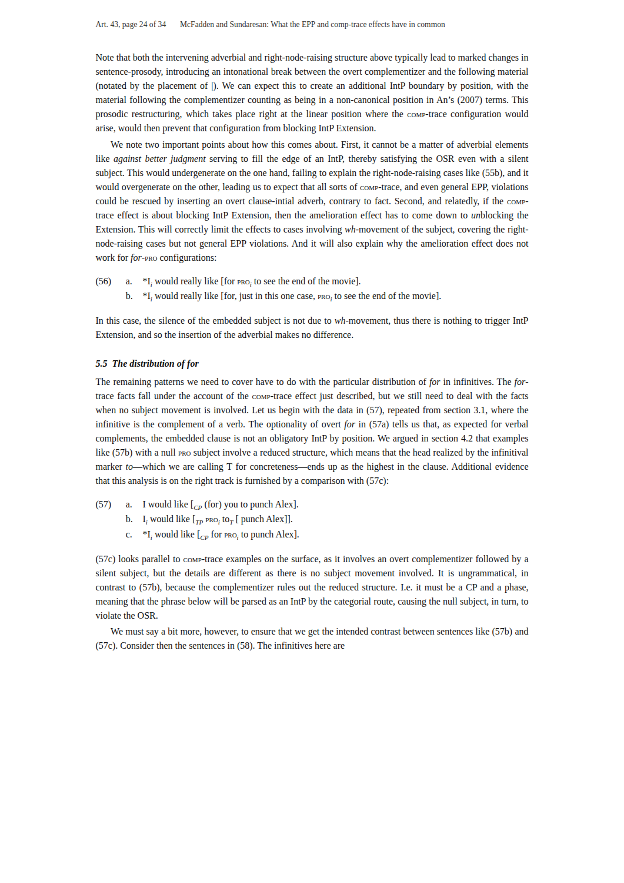Art. 43, page 24 of 34 McFadden and Sundaresan: What the EPP and comp-trace effects have in common
Note that both the intervening adverbial and right-node-raising structure above typically lead to marked changes in sentence-prosody, introducing an intonational break between the overt complementizer and the following material (notated by the placement of |). We can expect this to create an additional IntP boundary by position, with the material following the complementizer counting as being in a non-canonical position in An’s (2007) terms. This prosodic restructuring, which takes place right at the linear position where the comp-trace configuration would arise, would then prevent that configuration from blocking IntP Extension.
We note two important points about how this comes about. First, it cannot be a matter of adverbial elements like against better judgment serving to fill the edge of an IntP, thereby satisfying the OSR even with a silent subject. This would undergenerate on the one hand, failing to explain the right-node-raising cases like (55b), and it would overgenerate on the other, leading us to expect that all sorts of comp-trace, and even general EPP, violations could be rescued by inserting an overt clause-intial adverb, contrary to fact. Second, and relatedly, if the comp-trace effect is about blocking IntP Extension, then the amelioration effect has to come down to unblocking the Extension. This will correctly limit the effects to cases involving wh-movement of the subject, covering the right-node-raising cases but not general EPP violations. And it will also explain why the amelioration effect does not work for for-pro configurations:
(56)
a.
*Ii would really like [for proi to see the end of the movie].
b.
*Ii would really like [for, just in this one case, proi to see the end of the movie].
In this case, the silence of the embedded subject is not due to wh-movement, thus there is nothing to trigger IntP Extension, and so the insertion of the adverbial makes no difference.
5.5 The distribution of for
The remaining patterns we need to cover have to do with the particular distribution of for in infinitives. The for-trace facts fall under the account of the comp-trace effect just described, but we still need to deal with the facts when no subject movement is involved. Let us begin with the data in (57), repeated from section 3.1, where the infinitive is the complement of a verb. The optionality of overt for in (57a) tells us that, as expected for verbal complements, the embedded clause is not an obligatory IntP by position. We argued in section 4.2 that examples like (57b) with a null pro subject involve a reduced structure, which means that the head realized by the infinitival marker to—which we are calling T for concreteness—ends up as the highest in the clause. Additional evidence that this analysis is on the right track is furnished by a comparison with (57c):
(57)
a.
I would like [CP (for) you to punch Alex].
b.
Ii would like [TP proi toT [ punch Alex]].
c.
*Ii would like [CP for proi to punch Alex].
(57c) looks parallel to comp-trace examples on the surface, as it involves an overt complementizer followed by a silent subject, but the details are different as there is no subject movement involved. It is ungrammatical, in contrast to (57b), because the complementizer rules out the reduced structure. I.e. it must be a CP and a phase, meaning that the phrase below will be parsed as an IntP by the categorial route, causing the null subject, in turn, to violate the OSR.
We must say a bit more, however, to ensure that we get the intended contrast between sentences like (57b) and (57c). Consider then the sentences in (58). The infinitives here are